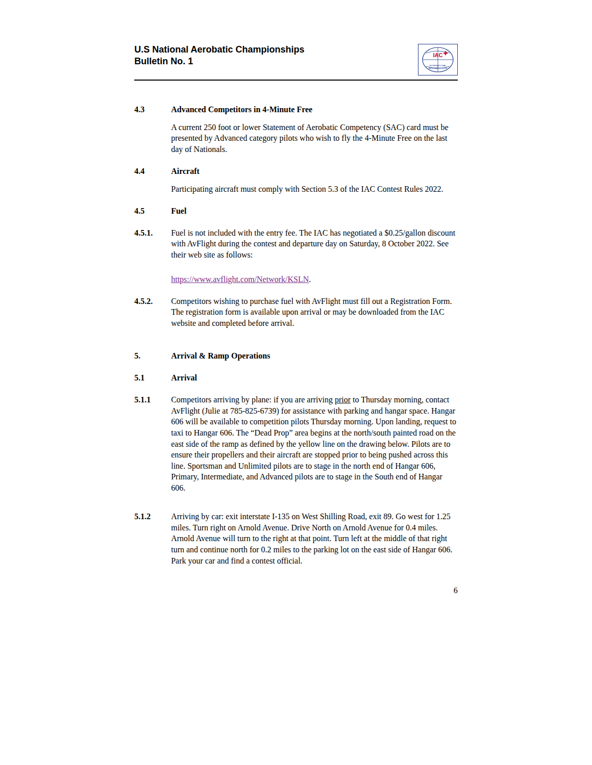U.S National Aerobatic Championships
Bulletin No. 1
IAC INTERNATIONAL AEROBATIC CLUB
4.3
Advanced Competitors in 4-Minute Free
A current 250 foot or lower Statement of Aerobatic Competency (SAC) card must be presented by Advanced category pilots who wish to fly the 4-Minute Free on the last day of Nationals.
4.4
Aircraft
Participating aircraft must comply with Section 5.3 of the IAC Contest Rules 2022.
4.5
Fuel
4.5.1.
Fuel is not included with the entry fee. The IAC has negotiated a $0.25/gallon discount with AvFlight during the contest and departure day on Saturday, 8 October 2022. See their web site as follows:
https://www.avflight.com/Network/KSLN.
4.5.2.
Competitors wishing to purchase fuel with AvFlight must fill out a Registration Form. The registration form is available upon arrival or may be downloaded from the IAC website and completed before arrival.
5.
Arrival & Ramp Operations
5.1
Arrival
5.1.1
Competitors arriving by plane: if you are arriving prior to Thursday morning, contact AvFlight (Julie at 785-825-6739) for assistance with parking and hangar space. Hangar 606 will be available to competition pilots Thursday morning. Upon landing, request to taxi to Hangar 606. The “Dead Prop” area begins at the north/south painted road on the east side of the ramp as defined by the yellow line on the drawing below. Pilots are to ensure their propellers and their aircraft are stopped prior to being pushed across this line. Sportsman and Unlimited pilots are to stage in the north end of Hangar 606, Primary, Intermediate, and Advanced pilots are to stage in the South end of Hangar 606.
5.1.2
Arriving by car: exit interstate I-135 on West Shilling Road, exit 89. Go west for 1.25 miles. Turn right on Arnold Avenue. Drive North on Arnold Avenue for 0.4 miles. Arnold Avenue will turn to the right at that point. Turn left at the middle of that right turn and continue north for 0.2 miles to the parking lot on the east side of Hangar 606. Park your car and find a contest official.
6